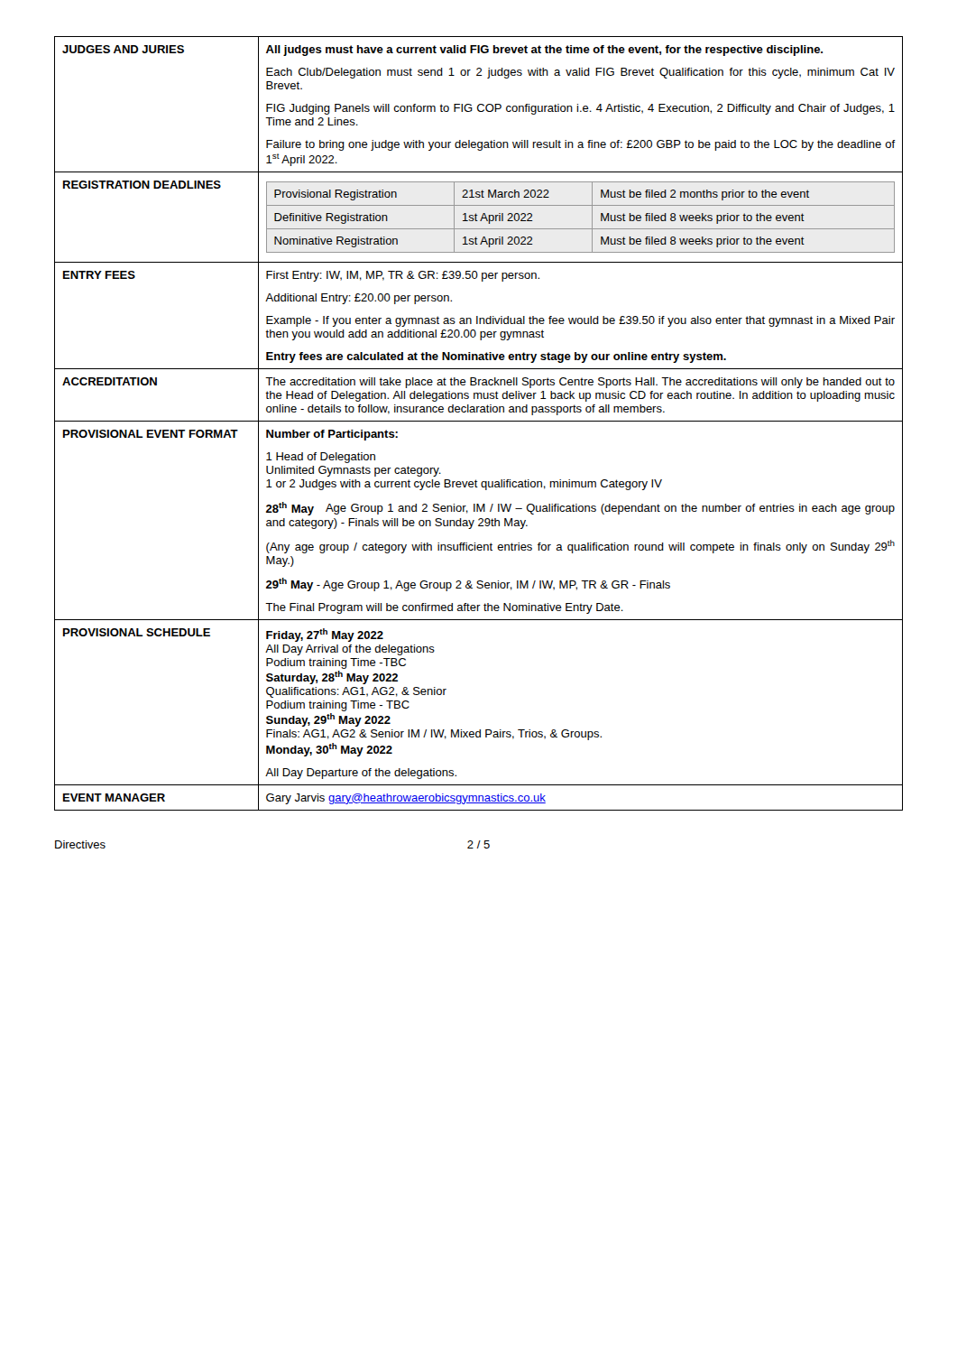| Judges and Juries | All judges must have a current valid FIG brevet at the time of the event, for the respective discipline. Each Club/Delegation must send 1 or 2 judges with a valid FIG Brevet Qualification for this cycle, minimum Cat IV Brevet. FIG Judging Panels will conform to FIG COP configuration i.e. 4 Artistic, 4 Execution, 2 Difficulty and Chair of Judges, 1 Time and 2 Lines. Failure to bring one judge with your delegation will result in a fine of: £200 GBP to be paid to the LOC by the deadline of 1 st April 2022. |
| Registration Deadlines | / Provisional Registration / 21st March 2022 / Must be filed 2 months prior to the event / / Definitive Registration / 1st April 2022 / Must be filed 8 weeks prior to the event / / Nominative Registration / 1st April 2022 / Must be filed 8 weeks prior to the event / |
| Entry Fees | First Entry: IW, IM, MP, TR & GR: £39.50 per person. Additional Entry: £20.00 per person. Example - If you enter a gymnast as an Individual the fee would be £39.50 if you also enter that gymnast in a Mixed Pair then you would add an additional £20.00 per gymnast Entry fees are calculated at the Nominative entry stage by our online entry system. |
| Accreditation | The accreditation will take place at the Bracknell Sports Centre Sports Hall. The accreditations will only be handed out to the Head of Delegation. All delegations must deliver 1 back up music CD for each routine. In addition to uploading music online - details to follow, insurance declaration and passports of all members. |
| Provisional Event Format | Number of Participants: 1 Head of Delegation Unlimited Gymnasts per category. 1 or 2 Judges with a current cycle Brevet qualification, minimum Category IV 28 th May Age Group 1 and 2 Senior, IM / IW – Qualifications (dependant on the number of entries in each age group and category) - Finals will be on Sunday 29th May. (Any age group / category with insufficient entries for a qualification round will compete in finals only on Sunday 29 th May.) 29 th May - Age Group 1, Age Group 2 & Senior, IM / IW, MP, TR & GR - Finals The Final Program will be confirmed after the Nominative Entry Date. |
| Provisional Schedule | Friday, 27 th May 2022 All Day Arrival of the delegations Podium training Time -TBC Saturday, 28 th May 2022 Qualifications: AG1, AG2, & Senior Podium training Time - TBC Sunday, 29 th May 2022 Finals: AG1, AG2 & Senior IM / IW, Mixed Pairs, Trios, & Groups. Monday, 30 th May 2022 All Day Departure of the delegations. |
| Event Manager | Gary Jarvis gary@heathrowaerobicsgymnastics.co.uk |
Directives
2 / 5